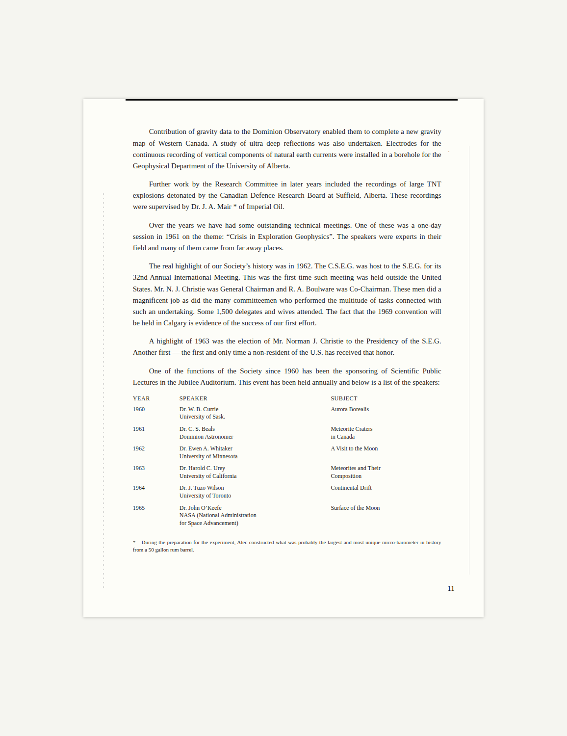·
Contribution of gravity data to the Dominion Observatory enabled them to complete a new gravity map of Western Canada. A study of ultra deep reflections was also undertaken. Electrodes for the continuous recording of vertical components of natural earth currents were installed in a borehole for the Geophysical Department of the University of Alberta.
Further work by the Research Committee in later years included the recordings of large TNT explosions detonated by the Canadian Defence Research Board at Suffield, Alberta. These recordings were supervised by Dr. J. A. Mair * of Imperial Oil.
Over the years we have had some outstanding technical meetings. One of these was a one-day session in 1961 on the theme: “Crisis in Exploration Geophysics”. The speakers were experts in their field and many of them came from far away places.
The real highlight of our Society’s history was in 1962. The C.S.E.G. was host to the S.E.G. for its 32nd Annual International Meeting. This was the first time such meeting was held outside the United States. Mr. N. J. Christie was General Chairman and R. A. Boulware was Co-Chairman. These men did a magnificent job as did the many committeemen who performed the multitude of tasks connected with such an undertaking. Some 1,500 delegates and wives attended. The fact that the 1969 convention will be held in Calgary is evidence of the success of our first effort.
A highlight of 1963 was the election of Mr. Norman J. Christie to the Presidency of the S.E.G. Another first — the first and only time a non-resident of the U.S. has received that honor.
One of the functions of the Society since 1960 has been the sponsoring of Scientific Public Lectures in the Jubilee Auditorium. This event has been held annually and below is a list of the speakers:
| YEAR | SPEAKER | SUBJECT |
| --- | --- | --- |
| 1960 | Dr. W. B. Currie University of Sask. | Aurora Borealis |
| 1961 | Dr. C. S. Beals Dominion Astronomer | Meteorite Craters in Canada |
| 1962 | Dr. Ewen A. Whitaker University of Minnesota | A Visit to the Moon |
| 1963 | Dr. Harold C. Urey University of California | Meteorites and Their Composition |
| 1964 | Dr. J. Tuzo Wilson University of Toronto | Continental Drift |
| 1965 | Dr. John O’Keefe NASA (National Administration for Space Advancement) | Surface of the Moon |
*During the preparation for the experiment, Alec constructed what was probably the largest and most unique micro-barometer in history from a 50 gallon rum barrel.
11